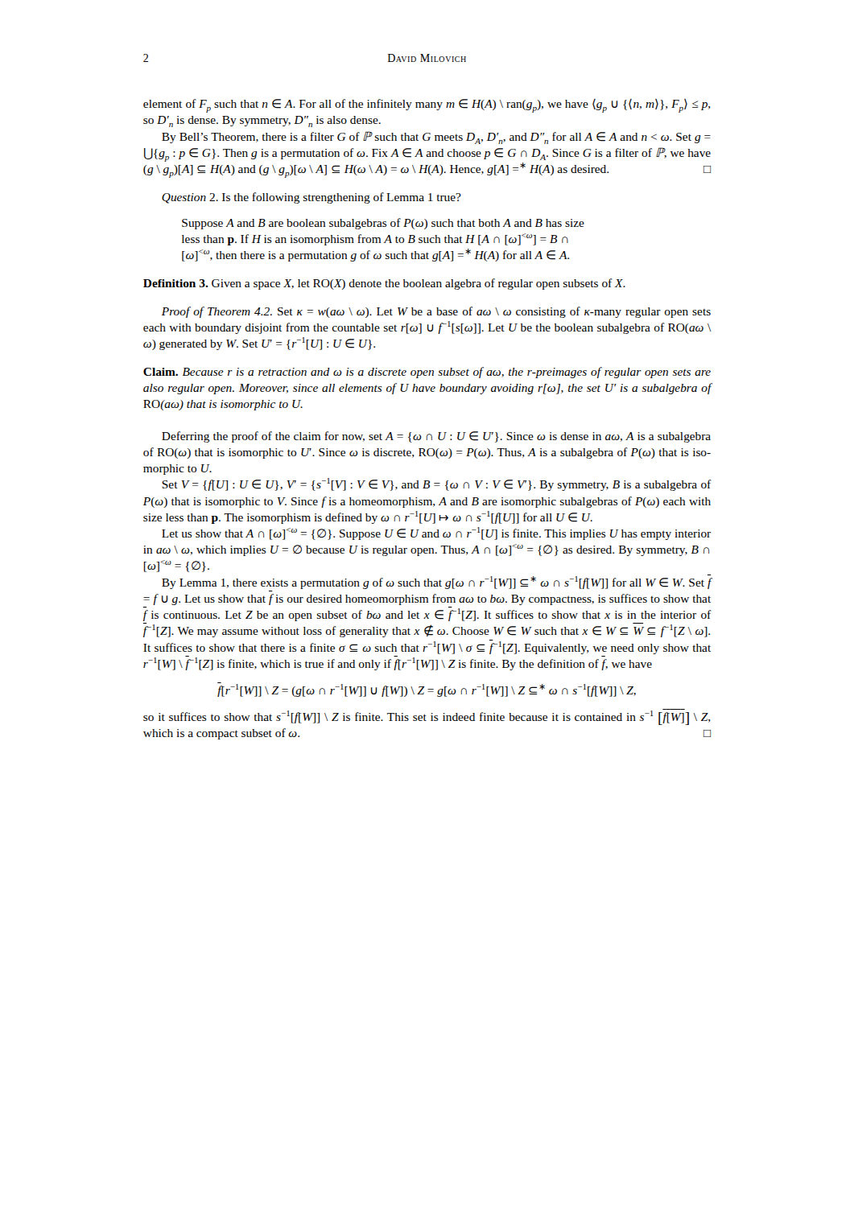2 David Milovich
element of Fp such that n ∈ A. For all of the infinitely many m ∈ H(A) \ ran(gp), we have ⟨gp ∪ {⟨n, m⟩}, Fp⟩ ≤ p, so D′n is dense. By symmetry, D″n is also dense.
By Bell’s Theorem, there is a filter G of ℙ such that G meets DA, D′n, and D″n for all A ∈ A and n < ω. Set g = ⋃{gp : p ∈ G}. Then g is a permutation of ω. Fix A ∈ A and choose p ∈ G ∩ DA. Since G is a filter of ℙ, we have (g \ gp)[A] ⊆ H(A) and (g \ gp)[ω \ A] ⊆ H(ω \ A) = ω \ H(A). Hence, g[A] =∗ H(A) as desired.□
Question 2. Is the following strengthening of Lemma 1 true?
Suppose A and B are boolean subalgebras of P(ω) such that both A and B has size less than p. If H is an isomorphism from A to B such that H [A ∩ [ω]<ω] = B ∩ [ω]<ω, then there is a permutation g of ω such that g[A] =∗ H(A) for all A ∈ A.
Definition 3. Given a space X, let RO(X) denote the boolean algebra of regular open subsets of X.
Proof of Theorem 4.2. Set κ = w(aω \ ω). Let W be a base of aω \ ω consisting of κ-many regular open sets each with boundary disjoint from the countable set r[ω] ∪ f−1[s[ω]]. Let U be the boolean subalgebra of RO(aω \ ω) generated by W. Set U′ = {r−1[U] : U ∈ U}.
Claim. Because r is a retraction and ω is a discrete open subset of aω, the r-preimages of regular open sets are also regular open. Moreover, since all elements of U have boundary avoiding r[ω], the set U′ is a subalgebra of RO(aω) that is isomorphic to U.
Deferring the proof of the claim for now, set A = {ω ∩ U : U ∈ U′}. Since ω is dense in aω, A is a subalgebra of RO(ω) that is isomorphic to U′. Since ω is discrete, RO(ω) = P(ω). Thus, A is a subalgebra of P(ω) that is isomorphic to U.
Set V = {f[U] : U ∈ U}, V′ = {s−1[V] : V ∈ V}, and B = {ω ∩ V : V ∈ V′}. By symmetry, B is a subalgebra of P(ω) that is isomorphic to V. Since f is a homeomorphism, A and B are isomorphic subalgebras of P(ω) each with size less than p. The isomorphism is defined by ω ∩ r−1[U] ↦ ω ∩ s−1[f[U]] for all U ∈ U.
Let us show that A ∩ [ω]<ω = {∅}. Suppose U ∈ U and ω ∩ r−1[U] is finite. This implies U has empty interior in aω \ ω, which implies U = ∅ because U is regular open. Thus, A ∩ [ω]<ω = {∅} as desired. By symmetry, B ∩ [ω]<ω = {∅}.
By Lemma 1, there exists a permutation g of ω such that g[ω ∩ r−1[W]] ⊆∗ ω ∩ s−1[f[W]] for all W ∈ W. Set f = f ∪ g. Let us show that f is our desired homeomorphism from aω to bω. By compactness, is suffices to show that f is continuous. Let Z be an open subset of bω and let x ∈ f−1[Z]. It suffices to show that x is in the interior of f−1[Z]. We may assume without loss of generality that x ∉ ω. Choose W ∈ W such that x ∈ W ⊆ W ⊆ f−1[Z \ ω]. It suffices to show that there is a finite σ ⊆ ω such that r−1[W] \ σ ⊆ f−1[Z]. Equivalently, we need only show that r−1[W] \ f−1[Z] is finite, which is true if and only if f[r−1[W]] \ Z is finite. By the definition of f, we have
f[r−1[W]] \ Z = (g[ω ∩ r−1[W]] ∪ f[W]) \ Z = g[ω ∩ r−1[W]] \ Z ⊆∗ ω ∩ s−1[f[W]] \ Z,
so it suffices to show that s−1[f[W]] \ Z is finite. This set is indeed finite because it is contained in s−1 [f[W]] \ Z, which is a compact subset of ω.□